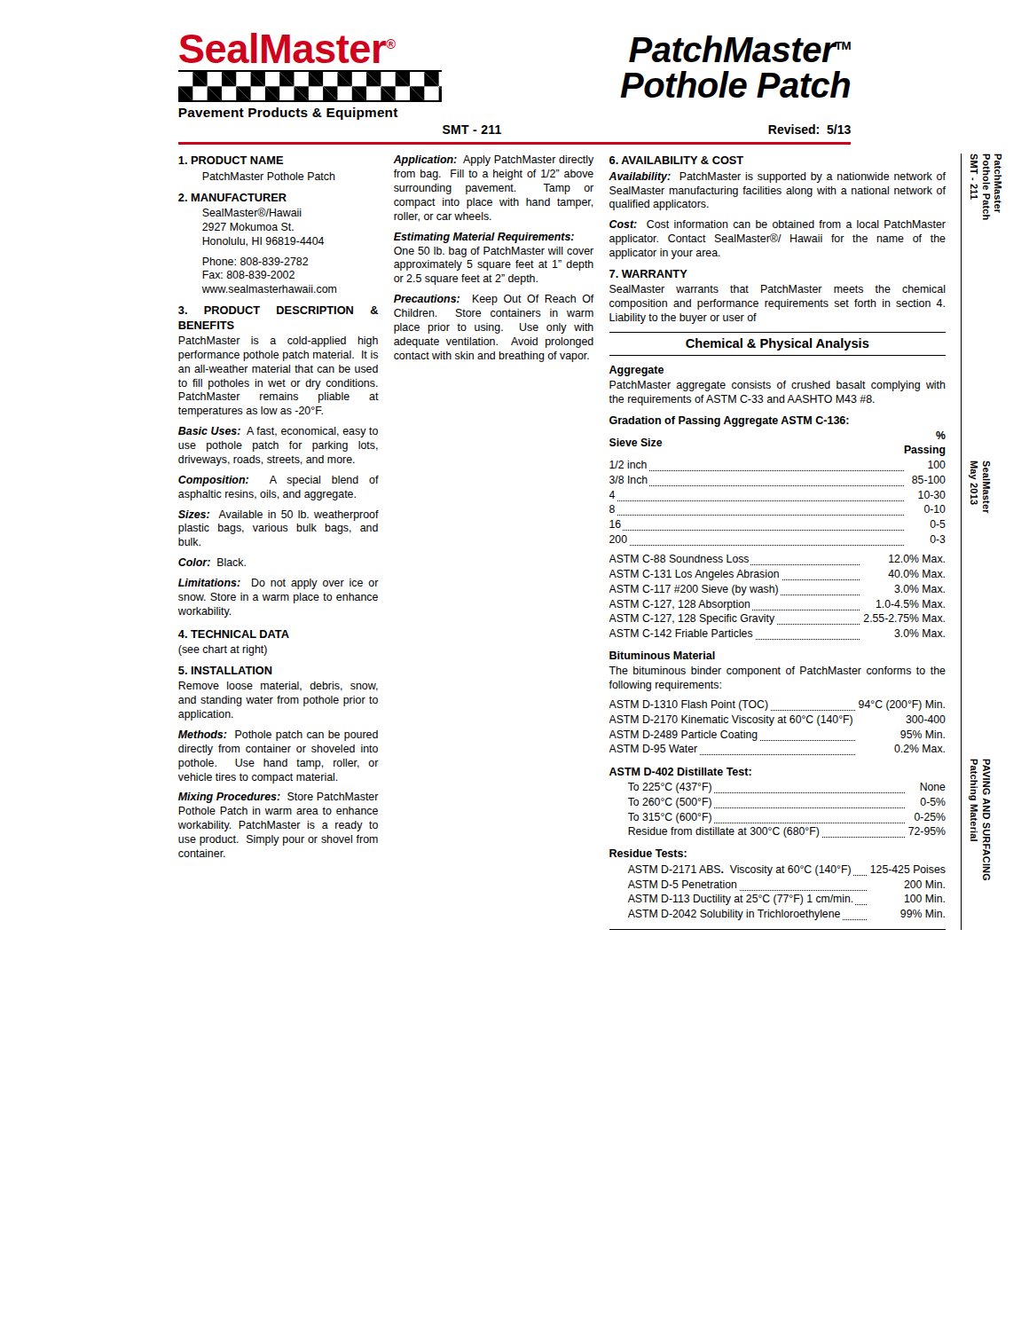SealMaster®
Pavement Products & Equipment
PatchMasterTM
Pothole Patch
SMT - 211
Revised: 5/13
1. PRODUCT NAME
PatchMaster Pothole Patch
2. MANUFACTURER
SealMaster®/Hawaii
2927 Mokumoa St.
Honolulu, HI 96819-4404
Phone: 808-839-2782
Fax: 808-839-2002
www.sealmasterhawaii.com
3. PRODUCT DESCRIPTION & BENEFITS
PatchMaster is a cold-applied high performance pothole patch material. It is an all-weather material that can be used to fill potholes in wet or dry conditions. PatchMaster remains pliable at temperatures as low as -20°F.
Basic Uses: A fast, economical, easy to use pothole patch for parking lots, driveways, roads, streets, and more.
Composition: A special blend of asphaltic resins, oils, and aggregate.
Sizes: Available in 50 lb. weatherproof plastic bags, various bulk bags, and bulk.
Color: Black.
Limitations: Do not apply over ice or snow. Store in a warm place to enhance workability.
4. TECHNICAL DATA
(see chart at right)
5. INSTALLATION
Remove loose material, debris, snow, and standing water from pothole prior to application.
Methods: Pothole patch can be poured directly from container or shoveled into pothole. Use hand tamp, roller, or vehicle tires to compact material.
Mixing Procedures: Store PatchMaster Pothole Patch in warm area to enhance workability. PatchMaster is a ready to use product. Simply pour or shovel from container.
Application: Apply PatchMaster directly from bag. Fill to a height of 1/2” above surrounding pavement. Tamp or compact into place with hand tamper, roller, or car wheels.
Estimating Material Requirements:
One 50 lb. bag of PatchMaster will cover approximately 5 square feet at 1” depth or 2.5 square feet at 2” depth.
Precautions: Keep Out Of Reach Of Children. Store containers in warm place prior to using. Use only with adequate ventilation. Avoid prolonged contact with skin and breathing of vapor.
6. AVAILABILITY & COST
Availability: PatchMaster is supported by a nationwide network of SealMaster manufacturing facilities along with a national network of qualified applicators.
Cost: Cost information can be obtained from a local PatchMaster applicator. Contact SealMaster®/ Hawaii for the name of the applicator in your area.
7. WARRANTY
SealMaster warrants that PatchMaster meets the chemical composition and performance requirements set forth in section 4. Liability to the buyer or user of
Chemical & Physical Analysis
Aggregate
PatchMaster aggregate consists of crushed basalt complying with the requirements of ASTM C-33 and AASHTO M43 #8.
Gradation of Passing Aggregate ASTM C-136:
| Sieve Size | % Passing |
| --- | --- |
| 1/2 inch | 100 |
| 3/8 Inch | 85-100 |
| 4 | 10-30 |
| 8 | 0-10 |
| 16 | 0-5 |
| 200 | 0-3 |
| ASTM C-88 Soundness Loss | 12.0% Max. |
| ASTM C-131 Los Angeles Abrasion | 40.0% Max. |
| ASTM C-117 #200 Sieve (by wash) | 3.0% Max. |
| ASTM C-127, 128 Absorption | 1.0-4.5% Max. |
| ASTM C-127, 128 Specific Gravity | 2.55-2.75% Max. |
| ASTM C-142 Friable Particles | 3.0% Max. |
Bituminous Material
The bituminous binder component of PatchMaster conforms to the following requirements:
| ASTM D-1310 Flash Point (TOC) | 94°C (200°F) Min. |
| ASTM D-2170 Kinematic Viscosity at 60°C (140°F) | 300-400 |
| ASTM D-2489 Particle Coating | 95% Min. |
| ASTM D-95 Water | 0.2% Max. |
ASTM D-402 Distillate Test:
| To 225°C (437°F) | None |
| To 260°C (500°F) | 0-5% |
| To 315°C (600°F) | 0-25% |
| Residue from distillate at 300°C (680°F) | 72-95% |
Residue Tests:
| ASTM D-2171 ABS . Viscosity at 60°C (140°F) | 125-425 Poises |
| ASTM D-5 Penetration | 200 Min. |
| ASTM D-113 Ductility at 25°C (77°F) 1 cm/min. | 100 Min. |
| ASTM D-2042 Solubility in Trichloroethylene | 99% Min. |
PatchMaster Pothole Patch SMT - 211
SealMaster May 2013
PAVING AND SURFACING Patching Material